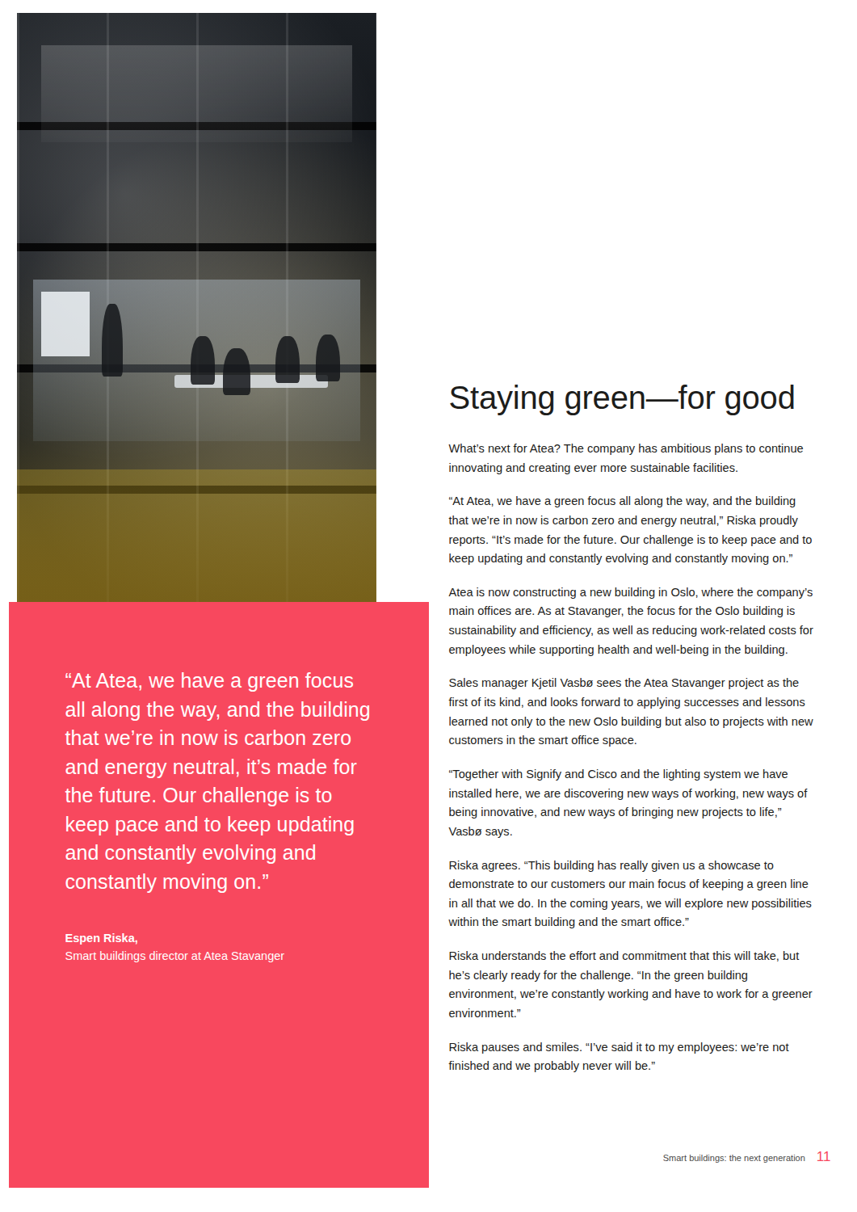“At Atea, we have a green focus all along the way, and the building that we’re in now is carbon zero and energy neutral, it’s made for the future. Our challenge is to keep pace and to keep updating and constantly evolving and constantly moving on.”
Espen Riska, Smart buildings director at Atea Stavanger
Staying green—for good
What’s next for Atea? The company has ambitious plans to continue innovating and creating ever more sustainable facilities.
“At Atea, we have a green focus all along the way, and the building that we’re in now is carbon zero and energy neutral,” Riska proudly reports. “It’s made for the future. Our challenge is to keep pace and to keep updating and constantly evolving and constantly moving on.”
Atea is now constructing a new building in Oslo, where the company’s main offices are. As at Stavanger, the focus for the Oslo building is sustainability and efficiency, as well as reducing work-related costs for employees while supporting health and well-being in the building.
Sales manager Kjetil Vasbø sees the Atea Stavanger project as the first of its kind, and looks forward to applying successes and lessons learned not only to the new Oslo building but also to projects with new customers in the smart office space.
“Together with Signify and Cisco and the lighting system we have installed here, we are discovering new ways of working, new ways of being innovative, and new ways of bringing new projects to life,” Vasbø says.
Riska agrees. “This building has really given us a showcase to demonstrate to our customers our main focus of keeping a green line in all that we do. In the coming years, we will explore new possibilities within the smart building and the smart office.”
Riska understands the effort and commitment that this will take, but he’s clearly ready for the challenge. “In the green building environment, we’re constantly working and have to work for a greener environment.”
Riska pauses and smiles. “I’ve said it to my employees: we’re not finished and we probably never will be.”
Smart buildings: the next generation 11